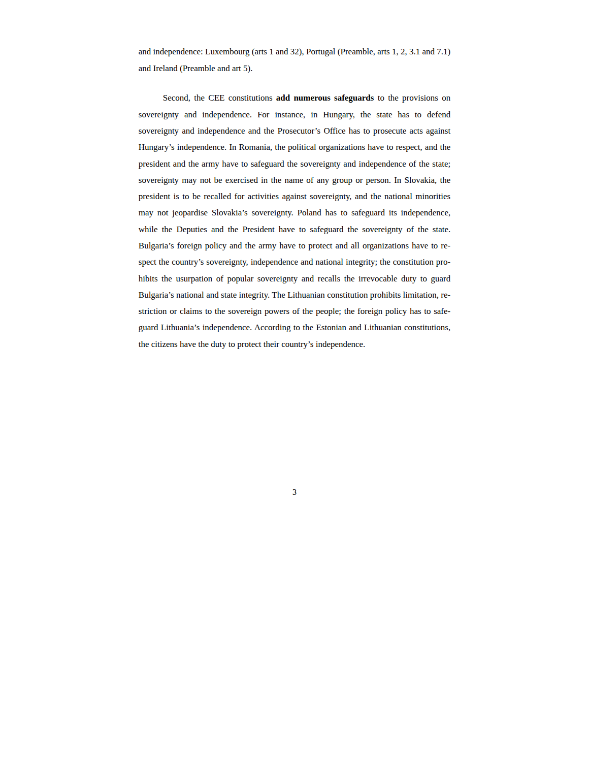and independence: Luxembourg (arts 1 and 32), Portugal (Preamble, arts 1, 2, 3.1 and 7.1) and Ireland (Preamble and art 5).
Second, the CEE constitutions add numerous safeguards to the provisions on sovereignty and independence. For instance, in Hungary, the state has to defend sovereignty and independence and the Prosecutor’s Office has to prosecute acts against Hungary’s independence. In Romania, the political organizations have to respect, and the president and the army have to safeguard the sovereignty and independence of the state; sovereignty may not be exercised in the name of any group or person. In Slovakia, the president is to be recalled for activities against sovereignty, and the national minorities may not jeopardise Slovakia’s sovereignty. Poland has to safeguard its independence, while the Deputies and the President have to safeguard the sovereignty of the state. Bulgaria’s foreign policy and the army have to protect and all organizations have to respect the country’s sovereignty, independence and national integrity; the constitution prohibits the usurpation of popular sovereignty and recalls the irrevocable duty to guard Bulgaria’s national and state integrity. The Lithuanian constitution prohibits limitation, restriction or claims to the sovereign powers of the people; the foreign policy has to safeguard Lithuania’s independence. According to the Estonian and Lithuanian constitutions, the citizens have the duty to protect their country’s independence.
3